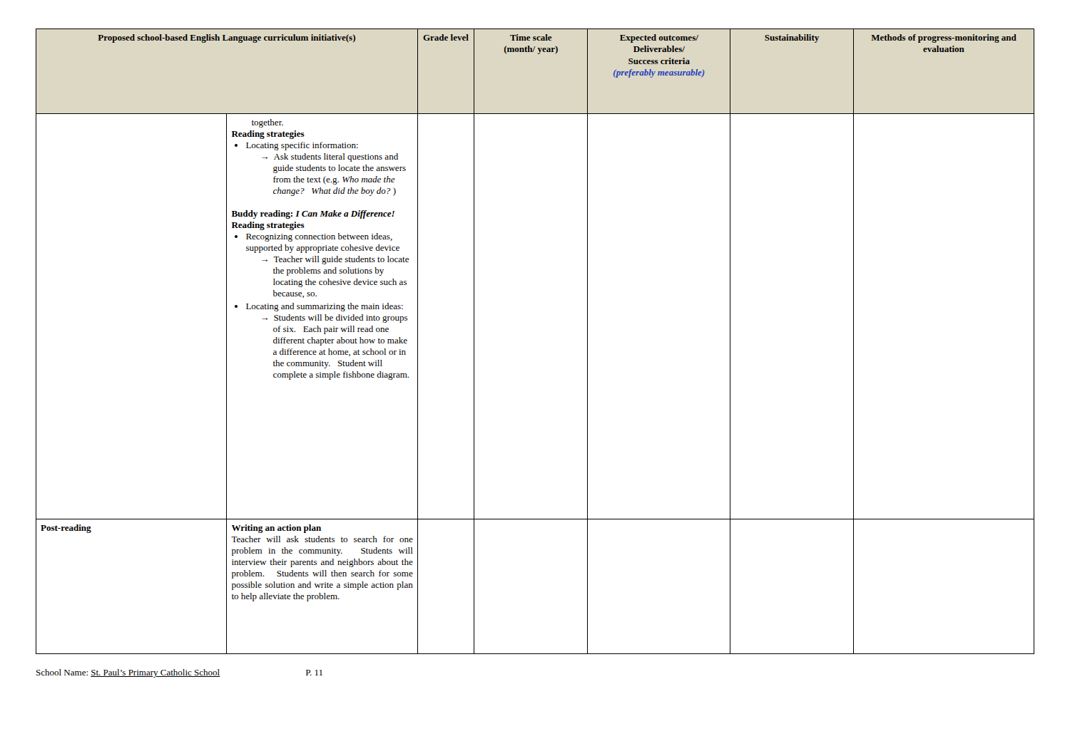| Proposed school-based English Language curriculum initiative(s) | Grade level | Time scale (month/ year) | Expected outcomes/ Deliverables/ Success criteria (preferably measurable) | Sustainability | Methods of progress-monitoring and evaluation |
| --- | --- | --- | --- | --- | --- |
| | together. Reading strategies Locating specific information: Ask students literal questions and guide students to locate the answers from the text (e.g. Who made the change? What did the boy do? ) Buddy reading: I Can Make a Difference! Reading strategies Recognizing connection between ideas, supported by appropriate cohesive device Teacher will guide students to locate the problems and solutions by locating the cohesive device such as because, so. Locating and summarizing the main ideas: Students will be divided into groups of six. Each pair will read one different chapter about how to make a difference at home, at school or in the community. Student will complete a simple fishbone diagram. | | | | | |
| Post-reading | Writing an action plan Teacher will ask students to search for one problem in the community. Students will interview their parents and neighbors about the problem. Students will then search for some possible solution and write a simple action plan to help alleviate the problem. | | | | | |
School Name: St. Paul’s Primary Catholic School P. 11